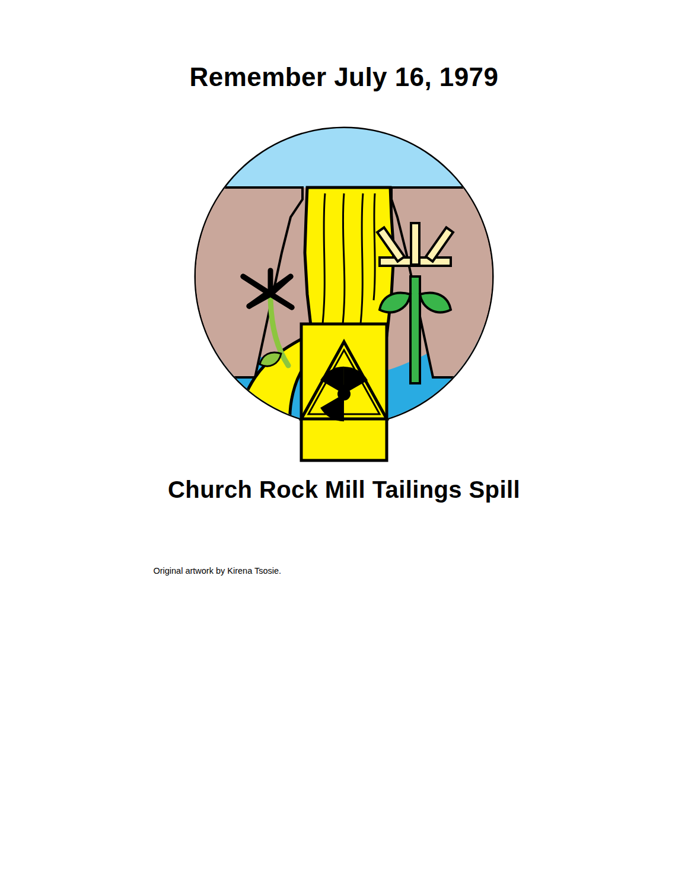Remember July 16, 1979
Church Rock Mill Tailings Spill commemorative emblem A circular emblem showing a yellow stream of tailings spilling from a breached dam into a blue river, with a wilted plant on one side and a healthy plant on the other, and a yellow radiation warning sign in the foreground.
Church Rock Mill Tailings Spill
Original artwork by Kirena Tsosie.